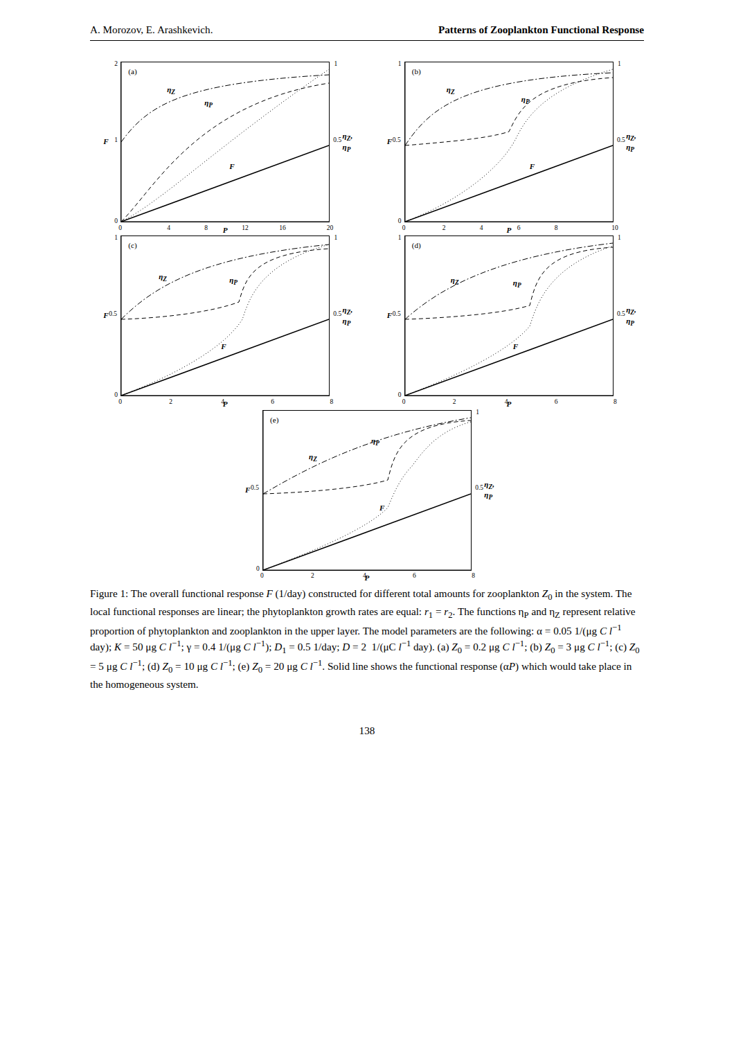A. Morozov, E. Arashkevich. Patterns of Zooplankton Functional Response
(a) F ηZ,
ηP P 2 1 0 1 0.5 0 4 8 12 16 20 ηZ ηP F
(b) F ηZ,
ηP P 1 0.5 0 1 0.5 0 2 4 6 8 10 ηZ ηP F
(c) F ηZ,
ηP P 1 0.5 0 1 0.5 0 2 4 6 8 ηZ ηP F
(d) F ηZ,
ηP P 1 0.5 0 1 0.5 0 2 4 6 8 ηZ ηP F
(e) F ηZ,
ηP P 0.5 0 1 0.5 0 2 4 6 8 ηZ ηP F
Figure 1: The overall functional response F (1/day) constructed for different total amounts for zooplankton Z0 in the system. The local functional responses are linear; the phytoplankton growth rates are equal: r1 = r2. The functions ηP and ηZ represent relative proportion of phytoplankton and zooplankton in the upper layer. The model parameters are the following: α = 0.05 1/(μg C l−1 day); K = 50 μg C l−1; γ = 0.4 1/(μg C l−1); D1 = 0.5 1/day; D = 2 1/(μC l−1 day). (a) Z0 = 0.2 μg C l−1; (b) Z0 = 3 μg C l−1; (c) Z0 = 5 μg C l−1; (d) Z0 = 10 μg C l−1; (e) Z0 = 20 μg C l−1. Solid line shows the functional response (αP) which would take place in the homogeneous system.
138